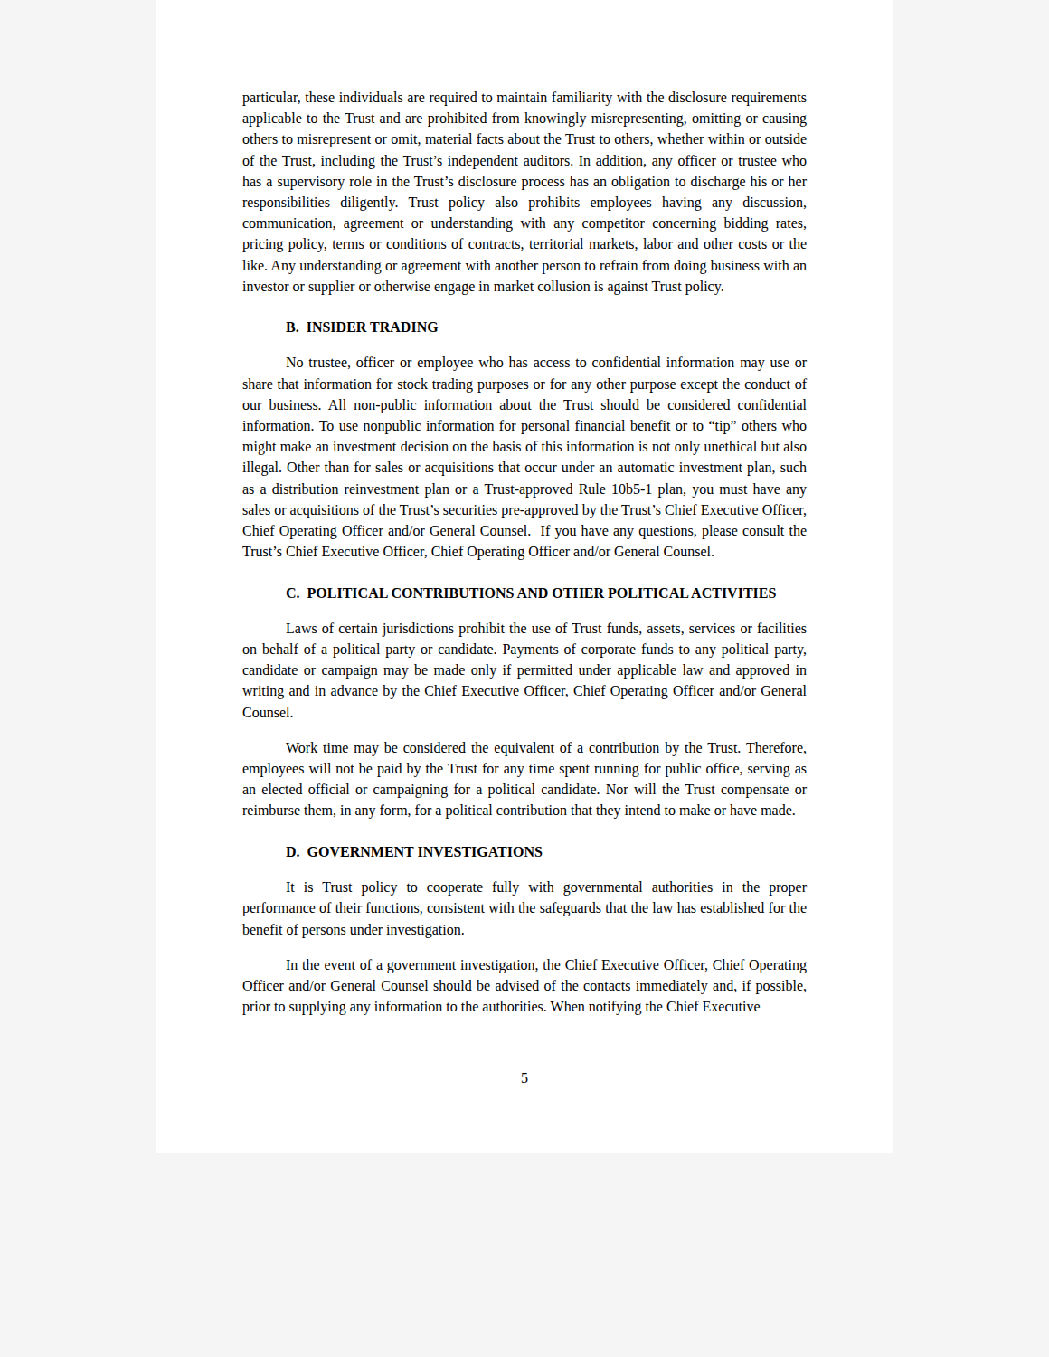particular, these individuals are required to maintain familiarity with the disclosure requirements applicable to the Trust and are prohibited from knowingly misrepresenting, omitting or causing others to misrepresent or omit, material facts about the Trust to others, whether within or outside of the Trust, including the Trust’s independent auditors. In addition, any officer or trustee who has a supervisory role in the Trust’s disclosure process has an obligation to discharge his or her responsibilities diligently. Trust policy also prohibits employees having any discussion, communication, agreement or understanding with any competitor concerning bidding rates, pricing policy, terms or conditions of contracts, territorial markets, labor and other costs or the like. Any understanding or agreement with another person to refrain from doing business with an investor or supplier or otherwise engage in market collusion is against Trust policy.
B. Insider Trading
No trustee, officer or employee who has access to confidential information may use or share that information for stock trading purposes or for any other purpose except the conduct of our business. All non-public information about the Trust should be considered confidential information. To use nonpublic information for personal financial benefit or to “tip” others who might make an investment decision on the basis of this information is not only unethical but also illegal. Other than for sales or acquisitions that occur under an automatic investment plan, such as a distribution reinvestment plan or a Trust-approved Rule 10b5-1 plan, you must have any sales or acquisitions of the Trust’s securities pre-approved by the Trust’s Chief Executive Officer, Chief Operating Officer and/or General Counsel. If you have any questions, please consult the Trust’s Chief Executive Officer, Chief Operating Officer and/or General Counsel.
C. Political Contributions and Other Political Activities
Laws of certain jurisdictions prohibit the use of Trust funds, assets, services or facilities on behalf of a political party or candidate. Payments of corporate funds to any political party, candidate or campaign may be made only if permitted under applicable law and approved in writing and in advance by the Chief Executive Officer, Chief Operating Officer and/or General Counsel.
Work time may be considered the equivalent of a contribution by the Trust. Therefore, employees will not be paid by the Trust for any time spent running for public office, serving as an elected official or campaigning for a political candidate. Nor will the Trust compensate or reimburse them, in any form, for a political contribution that they intend to make or have made.
D. Government Investigations
It is Trust policy to cooperate fully with governmental authorities in the proper performance of their functions, consistent with the safeguards that the law has established for the benefit of persons under investigation.
In the event of a government investigation, the Chief Executive Officer, Chief Operating Officer and/or General Counsel should be advised of the contacts immediately and, if possible, prior to supplying any information to the authorities. When notifying the Chief Executive
5